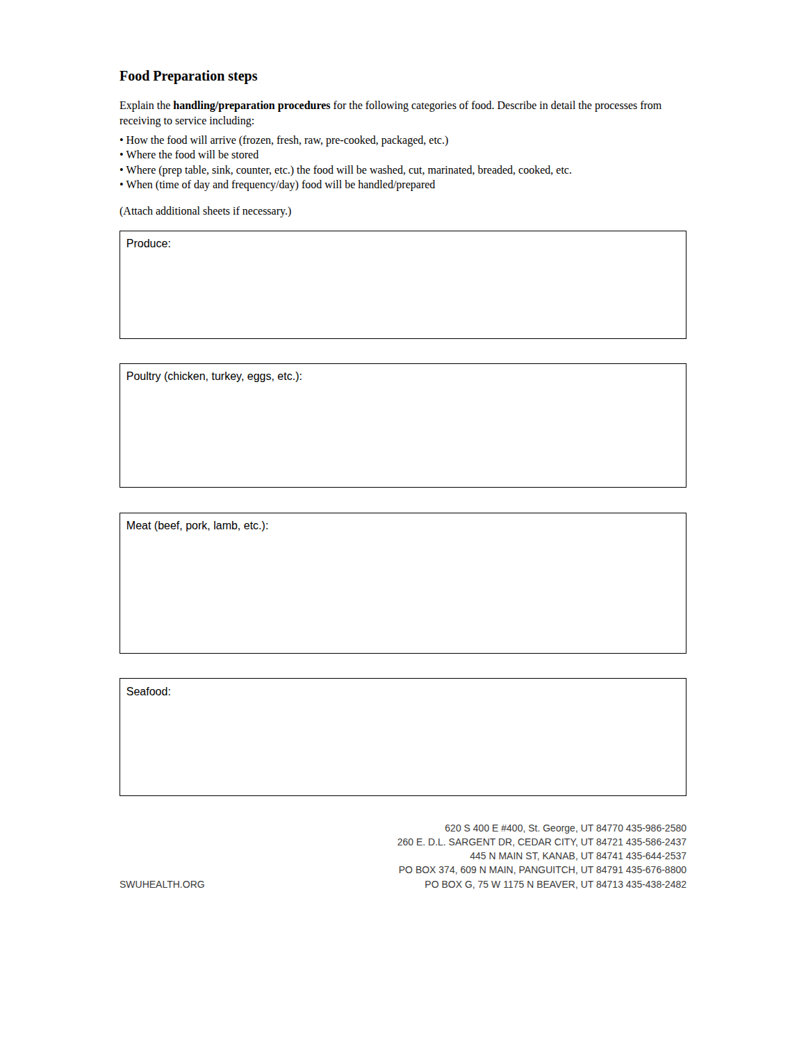Food Preparation steps
Explain the handling/preparation procedures for the following categories of food. Describe in detail the processes from receiving to service including:
How the food will arrive (frozen, fresh, raw, pre-cooked, packaged, etc.)
Where the food will be stored
Where (prep table, sink, counter, etc.) the food will be washed, cut, marinated, breaded, cooked, etc.
When (time of day and frequency/day) food will be handled/prepared
(Attach additional sheets if necessary.)
Produce:
Poultry (chicken, turkey, eggs, etc.):
Meat (beef, pork, lamb, etc.):
Seafood:
SWUHEALTH.ORG
620 S 400 E #400, St. George, UT 84770 435-986-2580
260 E. D.L. SARGENT DR, CEDAR CITY, UT 84721 435-586-2437
445 N MAIN ST, KANAB, UT 84741 435-644-2537
PO BOX 374, 609 N MAIN, PANGUITCH, UT 84791 435-676-8800
PO BOX G, 75 W 1175 N BEAVER, UT 84713 435-438-2482